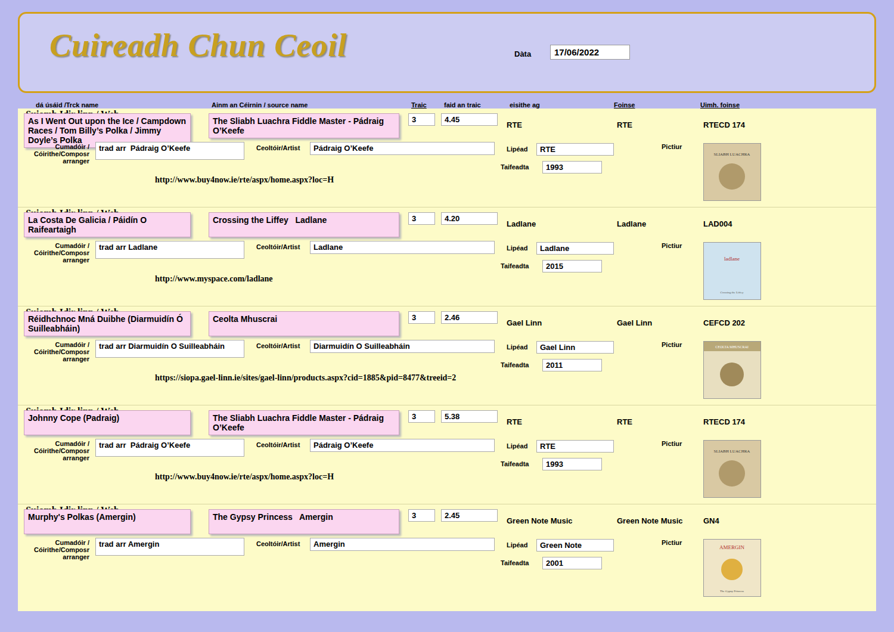Cuireadh Chun Ceoil
Dàta
17/06/2022
dá úsáid /Trck name Ainm an Céirnin / source name Traic faid an traic eisithe ag Foinse Uimh. foinse
As I Went Out upon the Ice / Campdown Races / Tom Billy’s Polka / Jimmy Doyle’s Polka
The Sliabh Luachra Fiddle Master - Pádraig O’Keefe
3
4.45
RTE
RTE
RTECD 174
Cumadóir / Cóirithe/Composr arranger
trad arr Pádraig O’Keefe
Ceoltóir/Artist
Pádraig O’Keefe
Suiomh Idir linn / Web Site
http://www.buy4now.ie/rte/aspx/home.aspx?loc=H
Lipéad
RTE
Taifeadta
1993
Pictiur
La Costa De Galicia / Páidín O Raifeartaigh
Crossing the Liffey Ladlane
3
4.20
Ladlane
Ladlane
LAD004
Cumadóir / Cóirithe/Composr arranger
trad arr Ladlane
Ceoltóir/Artist
Ladlane
Suiomh Idir linn / Web Site
http://www.myspace.com/ladlane
Lipéad
Ladlane
Taifeadta
2015
Pictiur
Réidhchnoc Mná Duibhe (Diarmuidín Ó Suilleabháin)
Ceolta Mhuscrai
3
2.46
Gael Linn
Gael Linn
CEFCD 202
Cumadóir / Cóirithe/Composr arranger
trad arr Diarmuidín O Suilleabháin
Ceoltóir/Artist
Diarmuidín O Suilleabháin
Suiomh Idir linn / Web Site
https://siopa.gael-linn.ie/sites/gael-linn/products.aspx?cid=1885&pid=8477&treeid=2
Lipéad
Gael Linn
Taifeadta
2011
Pictiur
Johnny Cope (Padraig)
The Sliabh Luachra Fiddle Master - Pádraig O’Keefe
3
5.38
RTE
RTE
RTECD 174
Cumadóir / Cóirithe/Composr arranger
trad arr Pádraig O’Keefe
Ceoltóir/Artist
Pádraig O’Keefe
Suiomh Idir linn / Web Site
http://www.buy4now.ie/rte/aspx/home.aspx?loc=H
Lipéad
RTE
Taifeadta
1993
Pictiur
Murphy's Polkas (Amergin)
The Gypsy Princess Amergin
3
2.45
Green Note Music
Green Note Music
GN4
Cumadóir / Cóirithe/Composr arranger
trad arr Amergin
Ceoltóir/Artist
Amergin
Suiomh Idir linn / Web Site
Lipéad
Green Note
Taifeadta
2001
Pictiur